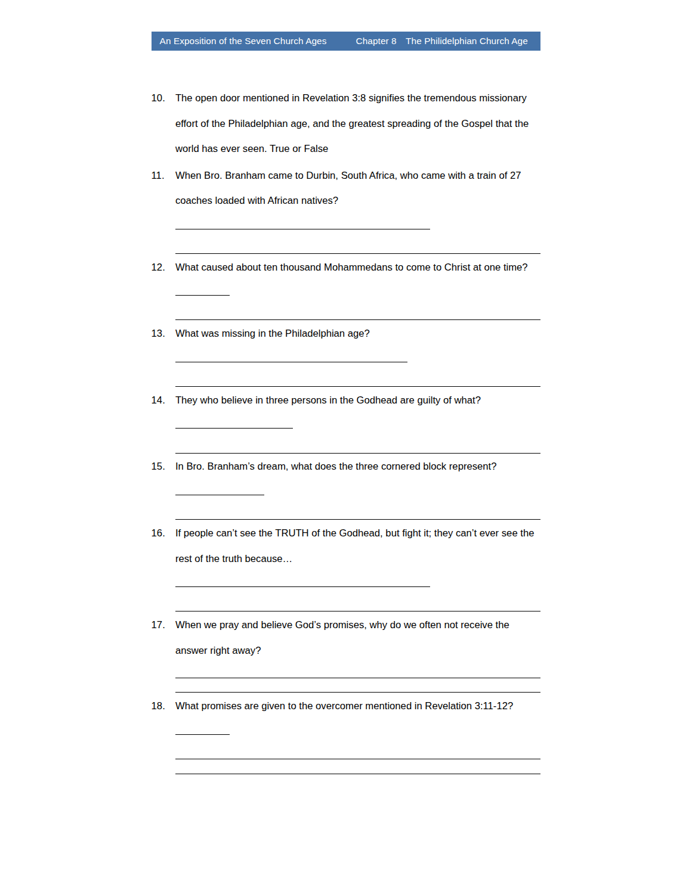An Exposition of the Seven Church Ages Chapter 8 The Philidelphian Church Age
The open door mentioned in Revelation 3:8 signifies the tremendous missionary effort of the Philadelphian age, and the greatest spreading of the Gospel that the world has ever seen. True or False
When Bro. Branham came to Durbin, South Africa, who came with a train of 27 coaches loaded with African natives?
What caused about ten thousand Mohammedans to come to Christ at one time?
What was missing in the Philadelphian age?
They who believe in three persons in the Godhead are guilty of what?
In Bro. Branham’s dream, what does the three cornered block represent?
If people can’t see the TRUTH of the Godhead, but fight it; they can’t ever see the rest of the truth because…
When we pray and believe God’s promises, why do we often not receive the answer right away?
What promises are given to the overcomer mentioned in Revelation 3:11-12?